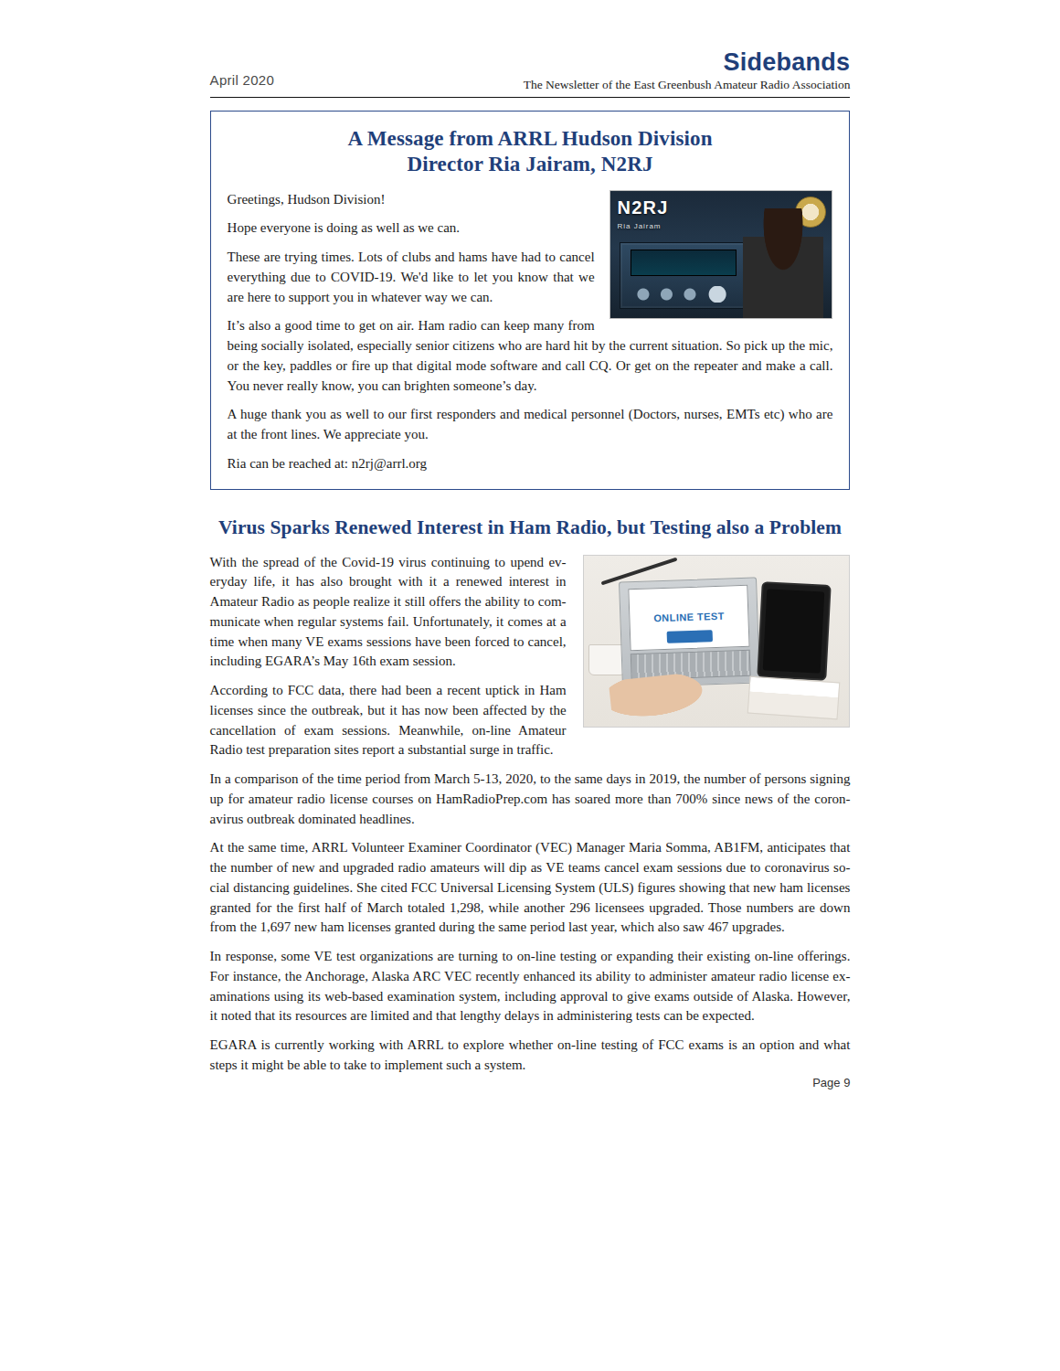April 2020
Sidebands
The Newsletter of the East Greenbush Amateur Radio Association
A Message from ARRL Hudson Division Director Ria Jairam, N2RJ
N2RJRia Jairam
Greetings, Hudson Division!
Hope everyone is doing as well as we can.
These are trying times. Lots of clubs and hams have had to cancel everything due to COVID-19. We'd like to let you know that we are here to support you in whatever way we can.
It’s also a good time to get on air. Ham radio can keep many from being socially isolated, especially senior citizens who are hard hit by the current situation. So pick up the mic, or the key, paddles or fire up that digital mode software and call CQ. Or get on the repeater and make a call. You never really know, you can brighten someone’s day.
A huge thank you as well to our first responders and medical personnel (Doctors, nurses, EMTs etc) who are at the front lines. We appreciate you.
Ria can be reached at: n2rj@arrl.org
Virus Sparks Renewed Interest in Ham Radio, but Testing also a Problem
ONLINE TEST
With the spread of the Covid-19 virus continuing to upend everyday life, it has also brought with it a renewed interest in Amateur Radio as people realize it still offers the ability to communicate when regular systems fail. Unfortunately, it comes at a time when many VE exams sessions have been forced to cancel, including EGARA’s May 16th exam session.
According to FCC data, there had been a recent uptick in Ham licenses since the outbreak, but it has now been affected by the cancellation of exam sessions. Meanwhile, on-line Amateur Radio test preparation sites report a substantial surge in traffic.
In a comparison of the time period from March 5-13, 2020, to the same days in 2019, the number of persons signing up for amateur radio license courses on HamRadioPrep.com has soared more than 700% since news of the coronavirus outbreak dominated headlines.
At the same time, ARRL Volunteer Examiner Coordinator (VEC) Manager Maria Somma, AB1FM, anticipates that the number of new and upgraded radio amateurs will dip as VE teams cancel exam sessions due to coronavirus social distancing guidelines. She cited FCC Universal Licensing System (ULS) figures showing that new ham licenses granted for the first half of March totaled 1,298, while another 296 licensees upgraded. Those numbers are down from the 1,697 new ham licenses granted during the same period last year, which also saw 467 upgrades.
In response, some VE test organizations are turning to on-line testing or expanding their existing on-line offerings. For instance, the Anchorage, Alaska ARC VEC recently enhanced its ability to administer amateur radio license examinations using its web-based examination system, including approval to give exams outside of Alaska. However, it noted that its resources are limited and that lengthy delays in administering tests can be expected.
EGARA is currently working with ARRL to explore whether on-line testing of FCC exams is an option and what steps it might be able to take to implement such a system.
Page 9